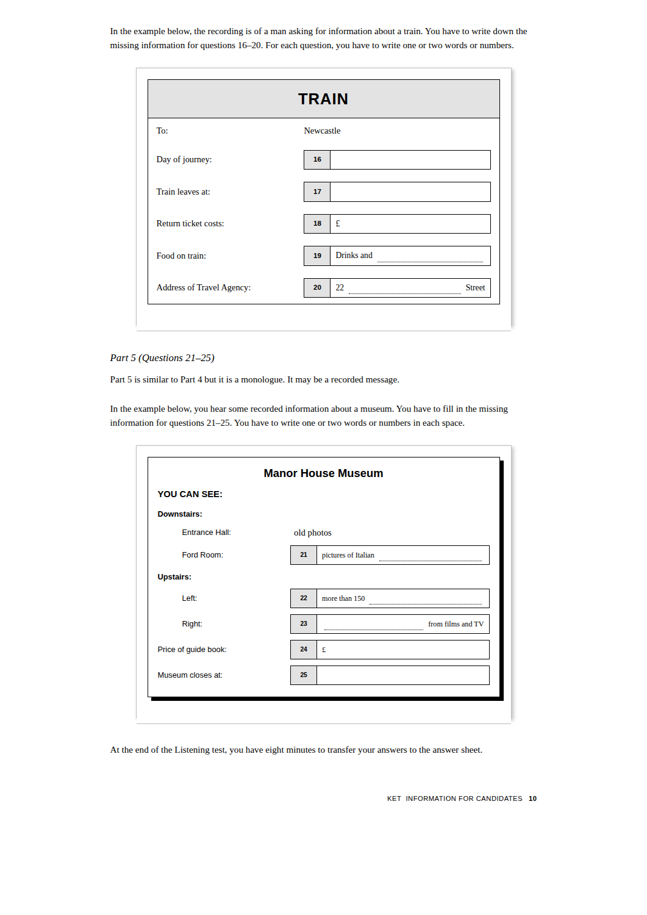In the example below, the recording is of a man asking for information about a train. You have to write down the missing information for questions 16–20. For each question, you have to write one or two words or numbers.
TRAIN
| To: | Newcastle |
| Day of journey: | 16 |
| Train leaves at: | 17 |
| Return ticket costs: | 18 £ |
| Food on train: | 19 Drinks and |
| Address of Travel Agency: | 20 22 Street |
Part 5 (Questions 21–25)
Part 5 is similar to Part 4 but it is a monologue. It may be a recorded message.
In the example below, you hear some recorded information about a museum. You have to fill in the missing information for questions 21–25. You have to write one or two words or numbers in each space.
Manor House Museum
YOU CAN SEE:
| Downstairs: |
| Entrance Hall: | old photos |
| Ford Room: | 21 pictures of Italian |
| Upstairs: |
| Left: | 22 more than 150 |
| Right: | 23 from films and TV |
| Price of guide book: | 24 £ |
| Museum closes at: | 25 |
At the end of the Listening test, you have eight minutes to transfer your answers to the answer sheet.
KET INFORMATION FOR CANDIDATES10